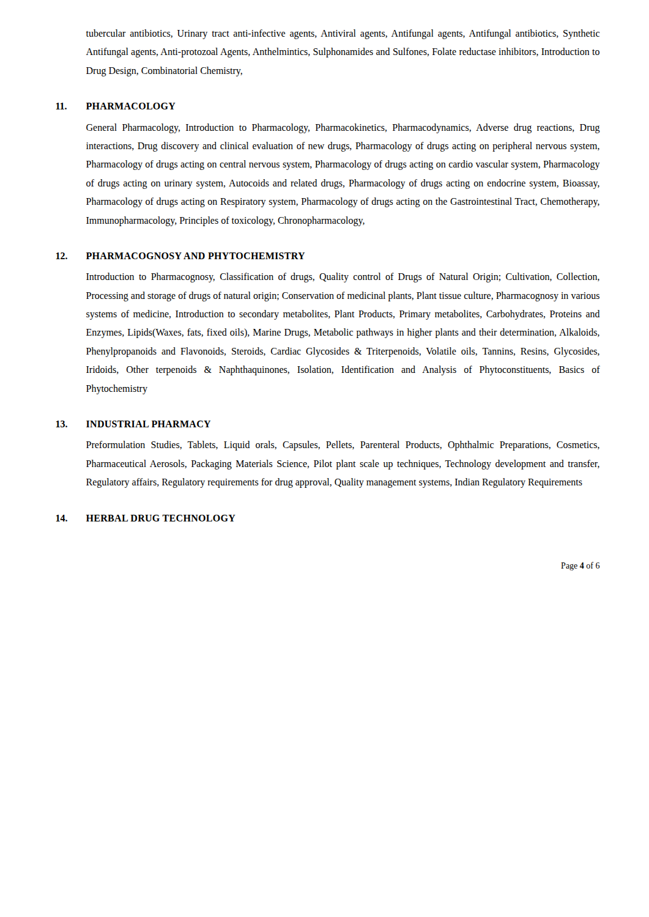tubercular antibiotics, Urinary tract anti-infective agents, Antiviral agents, Antifungal agents, Antifungal antibiotics, Synthetic Antifungal agents, Anti-protozoal Agents, Anthelmintics, Sulphonamides and Sulfones, Folate reductase inhibitors, Introduction to Drug Design, Combinatorial Chemistry,
11. PHARMACOLOGY
General Pharmacology, Introduction to Pharmacology, Pharmacokinetics, Pharmacodynamics, Adverse drug reactions, Drug interactions, Drug discovery and clinical evaluation of new drugs, Pharmacology of drugs acting on peripheral nervous system, Pharmacology of drugs acting on central nervous system, Pharmacology of drugs acting on cardio vascular system, Pharmacology of drugs acting on urinary system, Autocoids and related drugs, Pharmacology of drugs acting on endocrine system, Bioassay, Pharmacology of drugs acting on Respiratory system, Pharmacology of drugs acting on the Gastrointestinal Tract, Chemotherapy, Immunopharmacology, Principles of toxicology, Chronopharmacology,
12. PHARMACOGNOSY AND PHYTOCHEMISTRY
Introduction to Pharmacognosy, Classification of drugs, Quality control of Drugs of Natural Origin; Cultivation, Collection, Processing and storage of drugs of natural origin; Conservation of medicinal plants, Plant tissue culture, Pharmacognosy in various systems of medicine, Introduction to secondary metabolites, Plant Products, Primary metabolites, Carbohydrates, Proteins and Enzymes, Lipids(Waxes, fats, fixed oils), Marine Drugs, Metabolic pathways in higher plants and their determination, Alkaloids, Phenylpropanoids and Flavonoids, Steroids, Cardiac Glycosides & Triterpenoids, Volatile oils, Tannins, Resins, Glycosides, Iridoids, Other terpenoids & Naphthaquinones, Isolation, Identification and Analysis of Phytoconstituents, Basics of Phytochemistry
13. INDUSTRIAL PHARMACY
Preformulation Studies, Tablets, Liquid orals, Capsules, Pellets, Parenteral Products, Ophthalmic Preparations, Cosmetics, Pharmaceutical Aerosols, Packaging Materials Science, Pilot plant scale up techniques, Technology development and transfer, Regulatory affairs, Regulatory requirements for drug approval, Quality management systems, Indian Regulatory Requirements
14. HERBAL DRUG TECHNOLOGY
Page 4 of 6